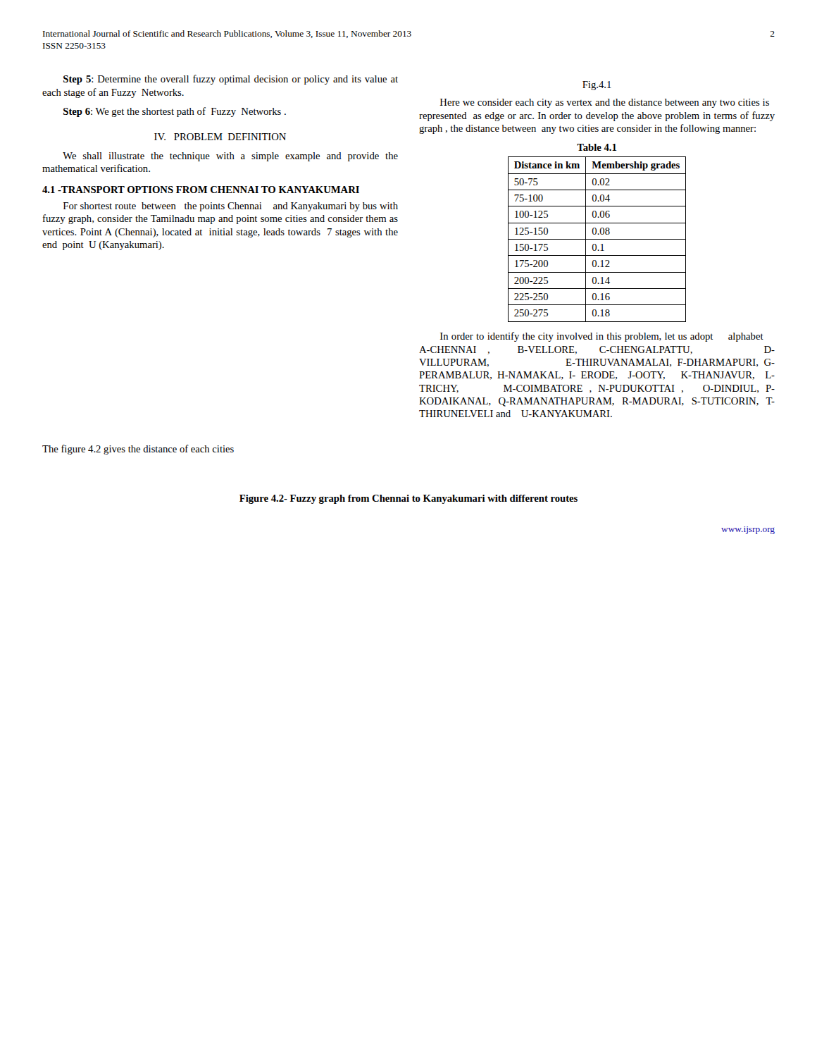International Journal of Scientific and Research Publications, Volume 3, Issue 11, November 2013
ISSN 2250-3153
2
Step 5: Determine the overall fuzzy optimal decision or policy and its value at each stage of an Fuzzy Networks.
Step 6: We get the shortest path of Fuzzy Networks .
IV. PROBLEM DEFINITION
We shall illustrate the technique with a simple example and provide the mathematical verification.
4.1 -TRANSPORT OPTIONS FROM CHENNAI TO KANYAKUMARI
For shortest route between the points Chennai and Kanyakumari by bus with fuzzy graph, consider the Tamilnadu map and point some cities and consider them as vertices. Point A (Chennai), located at initial stage, leads towards 7 stages with the end point U (Kanyakumari).
Fig.4.1
Here we consider each city as vertex and the distance between any two cities is represented as edge or arc. In order to develop the above problem in terms of fuzzy graph , the distance between any two cities are consider in the following manner:
Table 4.1
| Distance in km | Membership grades |
| --- | --- |
| 50-75 | 0.02 |
| 75-100 | 0.04 |
| 100-125 | 0.06 |
| 125-150 | 0.08 |
| 150-175 | 0.1 |
| 175-200 | 0.12 |
| 200-225 | 0.14 |
| 225-250 | 0.16 |
| 250-275 | 0.18 |
In order to identify the city involved in this problem, let us adopt alphabet A-CHENNAI , B-VELLORE, C-CHENGALPATTU, D-VILLUPURAM, E-THIRUVANAMALAI, F-DHARMAPURI, G-PERAMBALUR, H-NAMAKAL, I- ERODE, J-OOTY, K-THANJAVUR, L-TRICHY, M-COIMBATORE , N-PUDUKOTTAI , O-DINDIUL, P-KODAIKANAL, Q-RAMANATHAPURAM, R-MADURAI, S-TUTICORIN, T- THIRUNELVELI and U-KANYAKUMARI.
The figure 4.2 gives the distance of each cities
Figure 4.2- Fuzzy graph from Chennai to Kanyakumari with different routes
www.ijsrp.org